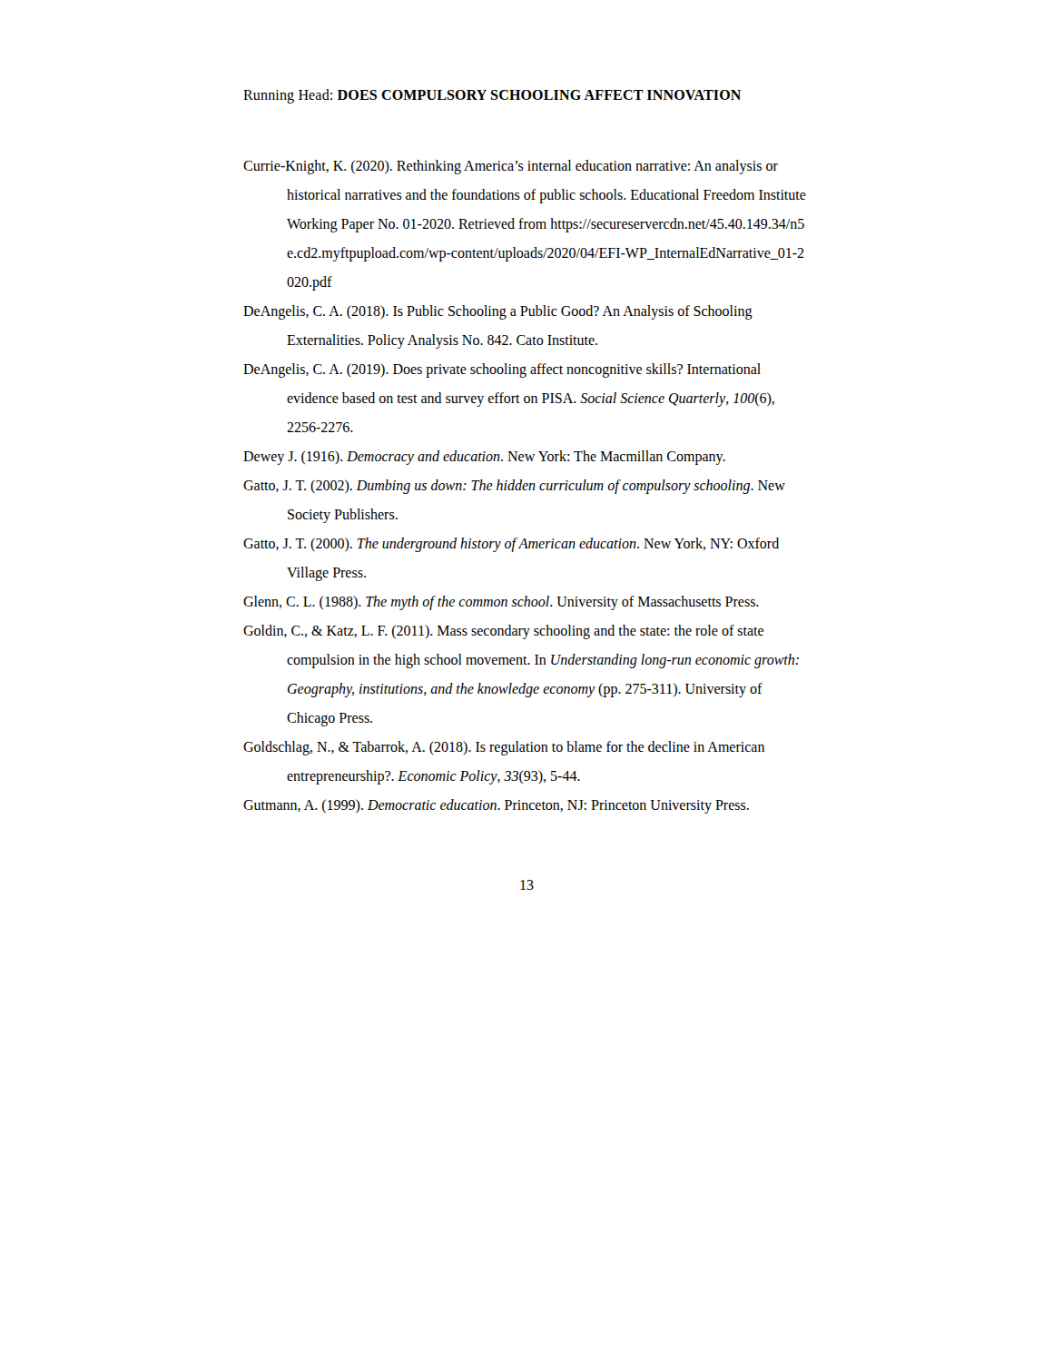Running Head: DOES COMPULSORY SCHOOLING AFFECT INNOVATION
Currie-Knight, K. (2020). Rethinking America’s internal education narrative: An analysis or historical narratives and the foundations of public schools. Educational Freedom Institute Working Paper No. 01-2020. Retrieved from https://secureservercdn.net/45.40.149.34/n5e.cd2.myftpupload.com/wp-content/uploads/2020/04/EFI-WP_InternalEdNarrative_01-2020.pdf
DeAngelis, C. A. (2018). Is Public Schooling a Public Good? An Analysis of Schooling Externalities. Policy Analysis No. 842. Cato Institute.
DeAngelis, C. A. (2019). Does private schooling affect noncognitive skills? International evidence based on test and survey effort on PISA. Social Science Quarterly, 100(6), 2256-2276.
Dewey J. (1916). Democracy and education. New York: The Macmillan Company.
Gatto, J. T. (2002). Dumbing us down: The hidden curriculum of compulsory schooling. New Society Publishers.
Gatto, J. T. (2000). The underground history of American education. New York, NY: Oxford Village Press.
Glenn, C. L. (1988). The myth of the common school. University of Massachusetts Press.
Goldin, C., & Katz, L. F. (2011). Mass secondary schooling and the state: the role of state compulsion in the high school movement. In Understanding long-run economic growth: Geography, institutions, and the knowledge economy (pp. 275-311). University of Chicago Press.
Goldschlag, N., & Tabarrok, A. (2018). Is regulation to blame for the decline in American entrepreneurship?. Economic Policy, 33(93), 5-44.
Gutmann, A. (1999). Democratic education. Princeton, NJ: Princeton University Press.
13